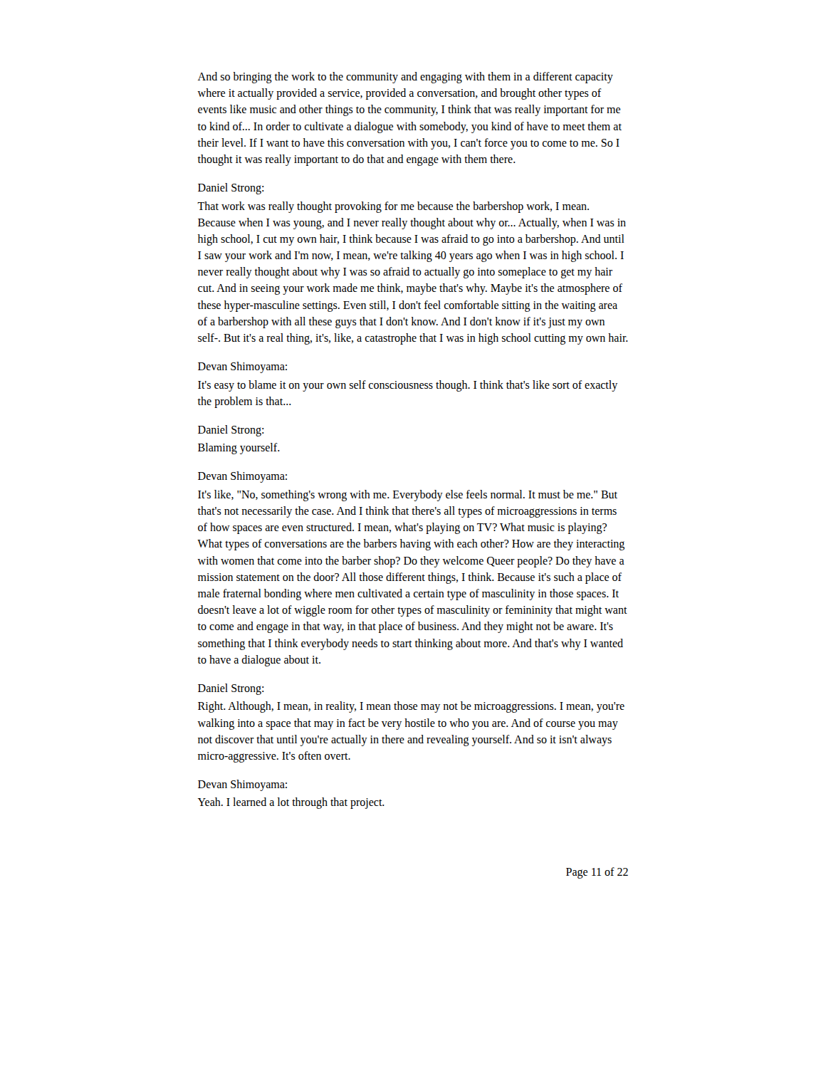And so bringing the work to the community and engaging with them in a different capacity where it actually provided a service, provided a conversation, and brought other types of events like music and other things to the community, I think that was really important for me to kind of... In order to cultivate a dialogue with somebody, you kind of have to meet them at their level. If I want to have this conversation with you, I can't force you to come to me. So I thought it was really important to do that and engage with them there.
Daniel Strong:
That work was really thought provoking for me because the barbershop work, I mean. Because when I was young, and I never really thought about why or... Actually, when I was in high school, I cut my own hair, I think because I was afraid to go into a barbershop. And until I saw your work and I'm now, I mean, we're talking 40 years ago when I was in high school. I never really thought about why I was so afraid to actually go into someplace to get my hair cut. And in seeing your work made me think, maybe that's why. Maybe it's the atmosphere of these hyper-masculine settings. Even still, I don't feel comfortable sitting in the waiting area of a barbershop with all these guys that I don't know. And I don't know if it's just my own self-. But it's a real thing, it's, like, a catastrophe that I was in high school cutting my own hair.
Devan Shimoyama:
It's easy to blame it on your own self consciousness though. I think that's like sort of exactly the problem is that...
Daniel Strong:
Blaming yourself.
Devan Shimoyama:
It's like, "No, something's wrong with me. Everybody else feels normal. It must be me." But that's not necessarily the case. And I think that there's all types of microaggressions in terms of how spaces are even structured. I mean, what's playing on TV? What music is playing? What types of conversations are the barbers having with each other? How are they interacting with women that come into the barber shop? Do they welcome Queer people? Do they have a mission statement on the door? All those different things, I think. Because it's such a place of male fraternal bonding where men cultivated a certain type of masculinity in those spaces. It doesn't leave a lot of wiggle room for other types of masculinity or femininity that might want to come and engage in that way, in that place of business. And they might not be aware. It's something that I think everybody needs to start thinking about more. And that's why I wanted to have a dialogue about it.
Daniel Strong:
Right. Although, I mean, in reality, I mean those may not be microaggressions. I mean, you're walking into a space that may in fact be very hostile to who you are. And of course you may not discover that until you're actually in there and revealing yourself. And so it isn't always micro-aggressive. It's often overt.
Devan Shimoyama:
Yeah. I learned a lot through that project.
Page 11 of 22